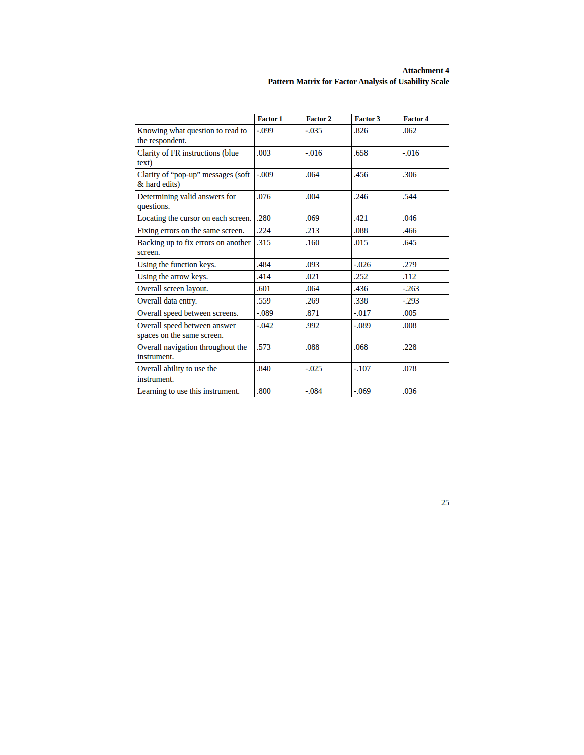Attachment 4 Pattern Matrix for Factor Analysis of Usability Scale
| | Factor 1 | Factor 2 | Factor 3 | Factor 4 |
| --- | --- | --- | --- | --- |
| Knowing what question to read to the respondent. | - .099 | - .035 | .826 | .062 |
| Clarity of FR instructions (blue text) | .003 | -.016 | .658 | -.016 |
| Clarity of “pop-up” messages (soft & hard edits) | -.009 | .064 | .456 | .306 |
| Determining valid answers for questions. | .076 | .004 | .246 | .544 |
| Locating the cursor on each screen. | .280 | .069 | .421 | .046 |
| Fixing errors on the same screen. | .224 | .213 | .088 | .466 |
| Backing up to fix errors on another screen. | .315 | .160 | .015 | .645 |
| Using the function keys. | .484 | .093 | -.026 | .279 |
| Using the arrow keys. | .414 | .021 | .252 | .112 |
| Overall screen layout. | .601 | .064 | .436 | -.263 |
| Overall data entry. | .559 | .269 | .338 | -.293 |
| Overall speed between screens. | -.089 | .871 | -.017 | .005 |
| Overall speed between answer spaces on the same screen. | -.042 | .992 | -.089 | .008 |
| Overall navigation throughout the instrument. | .573 | .088 | .068 | .228 |
| Overall ability to use the instrument. | .840 | -.025 | -.107 | .078 |
| Learning to use this instrument. | .800 | -.084 | -.069 | .036 |
25